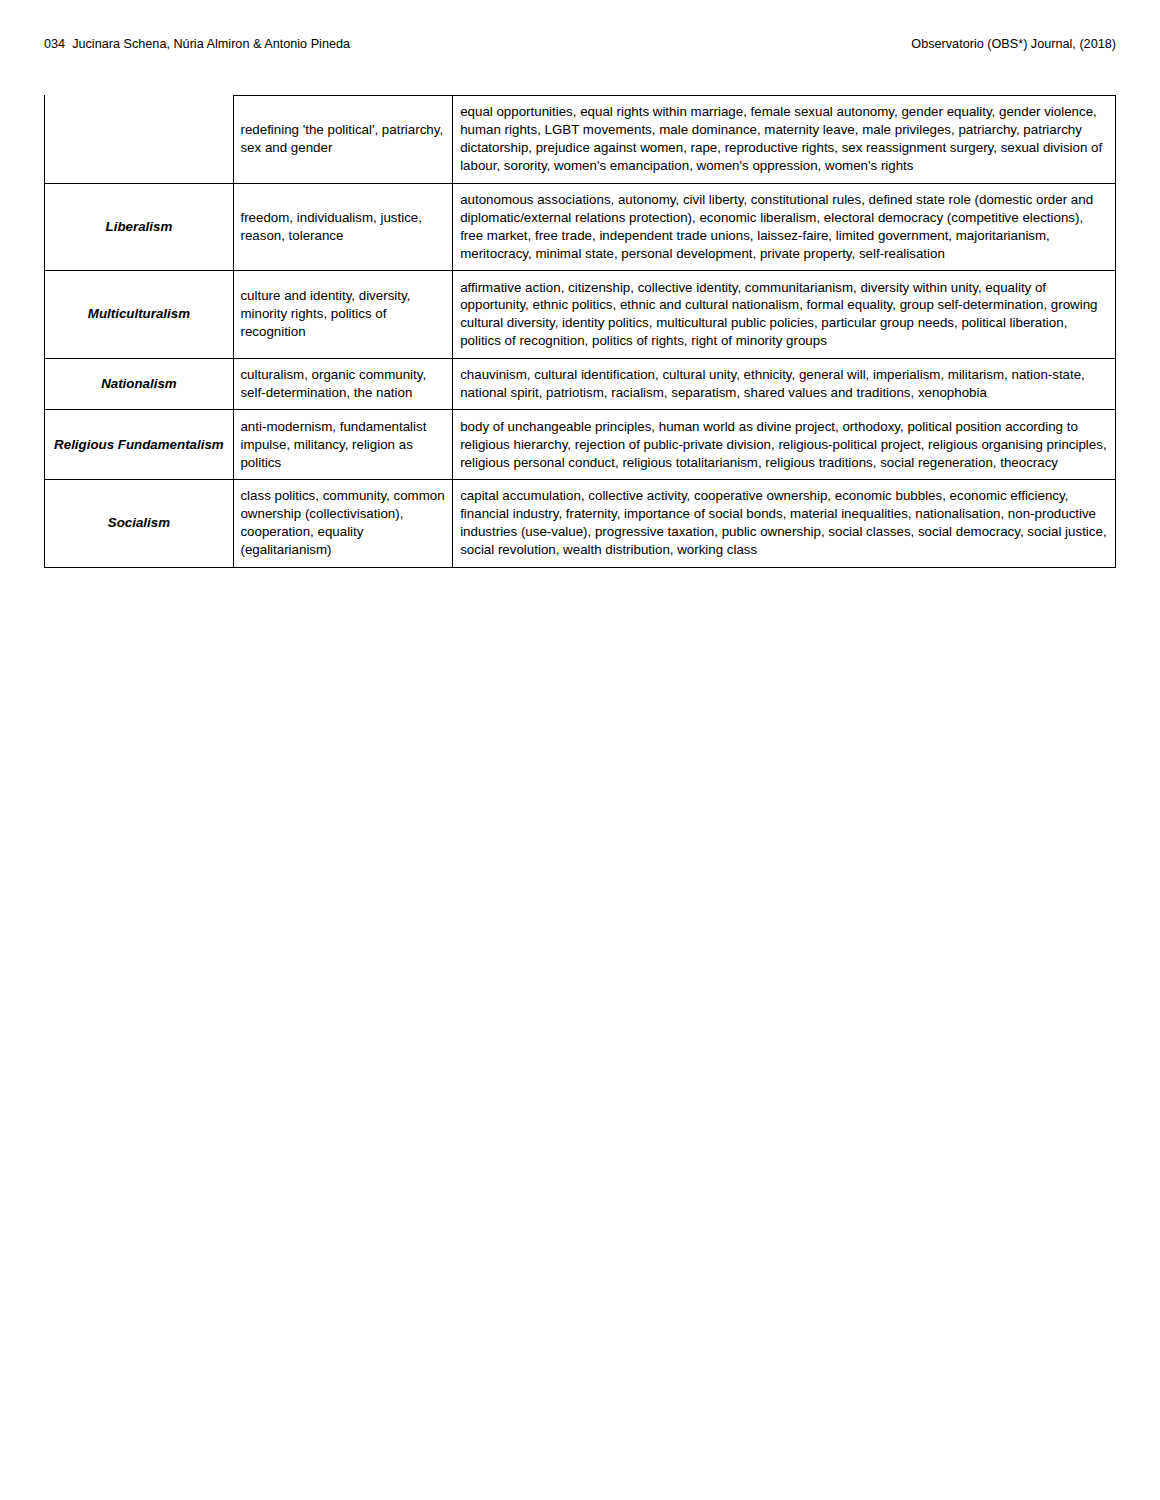034 Jucinara Schena, Núria Almiron & Antonio Pineda
Observatorio (OBS*) Journal, (2018)
| | redefining 'the political', patriarchy, sex and gender | equal opportunities, equal rights within marriage, female sexual autonomy, gender equality, gender violence, human rights, LGBT movements, male dominance, maternity leave, male privileges, patriarchy, patriarchy dictatorship, prejudice against women, rape, reproductive rights, sex reassignment surgery, sexual division of labour, sorority, women's emancipation, women's oppression, women's rights |
| Liberalism | freedom, individualism, justice, reason, tolerance | autonomous associations, autonomy, civil liberty, constitutional rules, defined state role (domestic order and diplomatic/external relations protection), economic liberalism, electoral democracy (competitive elections), free market, free trade, independent trade unions, laissez-faire, limited government, majoritarianism, meritocracy, minimal state, personal development, private property, self-realisation |
| Multiculturalism | culture and identity, diversity, minority rights, politics of recognition | affirmative action, citizenship, collective identity, communitarianism, diversity within unity, equality of opportunity, ethnic politics, ethnic and cultural nationalism, formal equality, group self-determination, growing cultural diversity, identity politics, multicultural public policies, particular group needs, political liberation, politics of recognition, politics of rights, right of minority groups |
| Nationalism | culturalism, organic community, self-determination, the nation | chauvinism, cultural identification, cultural unity, ethnicity, general will, imperialism, militarism, nation-state, national spirit, patriotism, racialism, separatism, shared values and traditions, xenophobia |
| Religious Fundamentalism | anti-modernism, fundamentalist impulse, militancy, religion as politics | body of unchangeable principles, human world as divine project, orthodoxy, political position according to religious hierarchy, rejection of public-private division, religious-political project, religious organising principles, religious personal conduct, religious totalitarianism, religious traditions, social regeneration, theocracy |
| Socialism | class politics, community, common ownership (collectivisation), cooperation, equality (egalitarianism) | capital accumulation, collective activity, cooperative ownership, economic bubbles, economic efficiency, financial industry, fraternity, importance of social bonds, material inequalities, nationalisation, non-productive industries (use-value), progressive taxation, public ownership, social classes, social democracy, social justice, social revolution, wealth distribution, working class |